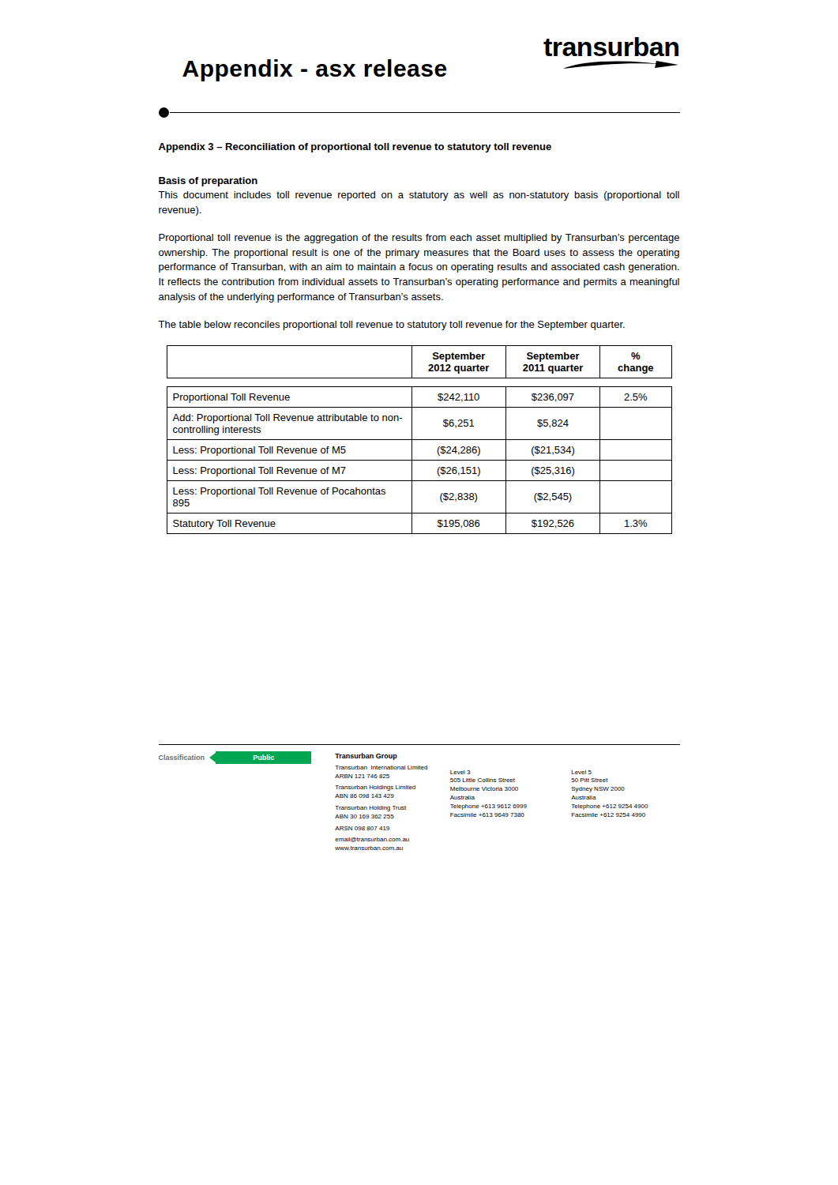Appendix - asx release
transurban
Appendix 3 – Reconciliation of proportional toll revenue to statutory toll revenue
Basis of preparation
This document includes toll revenue reported on a statutory as well as non-statutory basis (proportional toll revenue).
Proportional toll revenue is the aggregation of the results from each asset multiplied by Transurban’s percentage ownership. The proportional result is one of the primary measures that the Board uses to assess the operating performance of Transurban, with an aim to maintain a focus on operating results and associated cash generation. It reflects the contribution from individual assets to Transurban’s operating performance and permits a meaningful analysis of the underlying performance of Transurban’s assets.
The table below reconciles proportional toll revenue to statutory toll revenue for the September quarter.
| | September 2012 quarter | September 2011 quarter | % change |
| --- | --- | --- | --- |
| Proportional Toll Revenue | $242,110 | $236,097 | 2.5% |
| Add: Proportional Toll Revenue attributable to non-controlling interests | $6,251 | $5,824 | |
| Less: Proportional Toll Revenue of M5 | ($24,286) | ($21,534) | |
| Less: Proportional Toll Revenue of M7 | ($26,151) | ($25,316) | |
| Less: Proportional Toll Revenue of Pocahontas 895 | ($2,838) | ($2,545) | |
| Statutory Toll Revenue | $195,086 | $192,526 | 1.3% |
Classification
Public
Transurban Group
Transurban International Limited
ARBN 121 746 825
Transurban Holdings Limited
ABN 86 098 143 429
Transurban Holding Trust
ABN 30 169 362 255
ARSN 098 807 419
email@transurban.com.au
www.transurban.com.au
Level 3
505 Little Collins Street
Melbourne Victoria 3000
Australia
Telephone +613 9612 6999
Facsimile +613 9649 7380
Level 5
50 Pitt Street
Sydney NSW 2000
Australia
Telephone +612 9254 4900
Facsimile +612 9254 4990